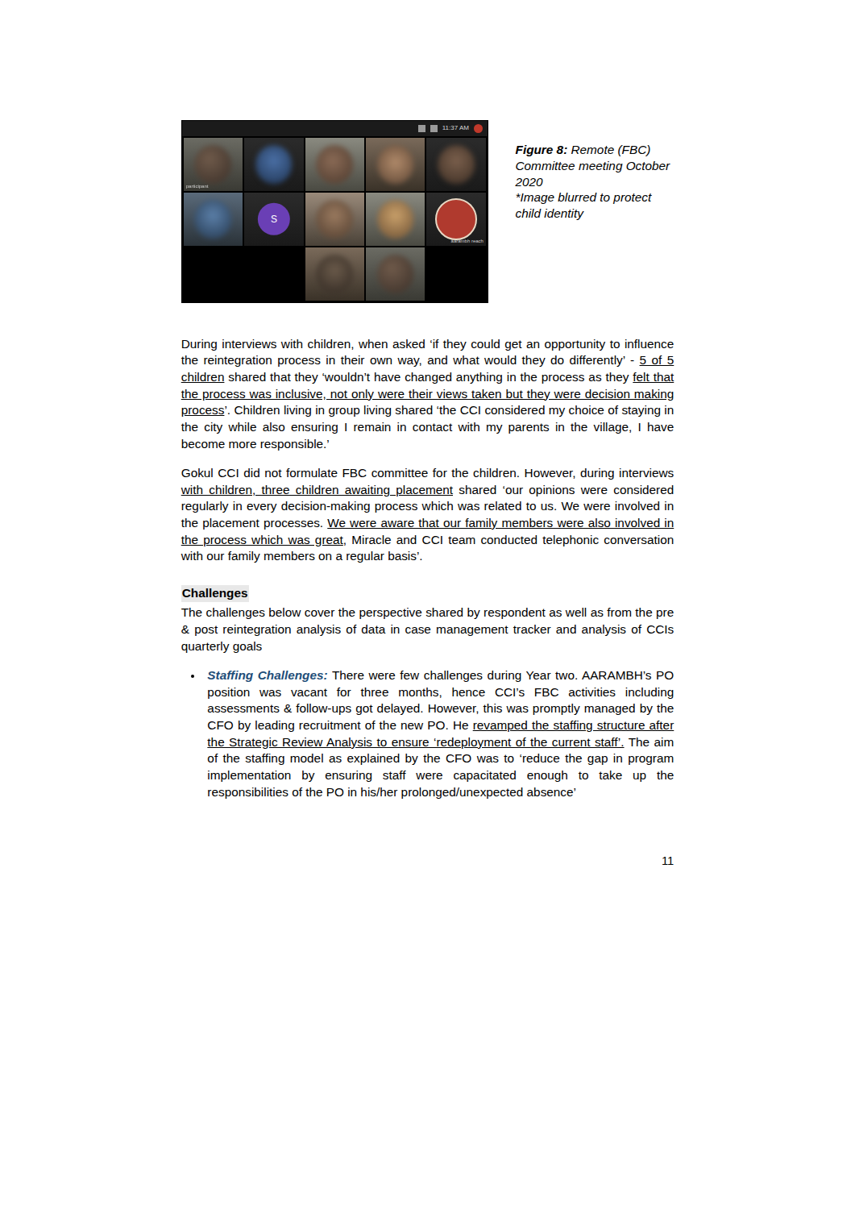11:37 AM
participant
S
aarambh reach
Figure 8: Remote (FBC) Committee meeting October 2020
*Image blurred to protect child identity
During interviews with children, when asked ‘if they could get an opportunity to influence the reintegration process in their own way, and what would they do differently’ - 5 of 5 children shared that they ‘wouldn’t have changed anything in the process as they felt that the process was inclusive, not only were their views taken but they were decision making process’. Children living in group living shared ‘the CCI considered my choice of staying in the city while also ensuring I remain in contact with my parents in the village, I have become more responsible.’
Gokul CCI did not formulate FBC committee for the children. However, during interviews with children, three children awaiting placement shared ‘our opinions were considered regularly in every decision-making process which was related to us. We were involved in the placement processes. We were aware that our family members were also involved in the process which was great, Miracle and CCI team conducted telephonic conversation with our family members on a regular basis’.
Challenges
The challenges below cover the perspective shared by respondent as well as from the pre & post reintegration analysis of data in case management tracker and analysis of CCIs quarterly goals
Staffing Challenges: There were few challenges during Year two. AARAMBH’s PO position was vacant for three months, hence CCI’s FBC activities including assessments & follow-ups got delayed. However, this was promptly managed by the CFO by leading recruitment of the new PO. He revamped the staffing structure after the Strategic Review Analysis to ensure ‘redeployment of the current staff’. The aim of the staffing model as explained by the CFO was to ‘reduce the gap in program implementation by ensuring staff were capacitated enough to take up the responsibilities of the PO in his/her prolonged/unexpected absence’
11